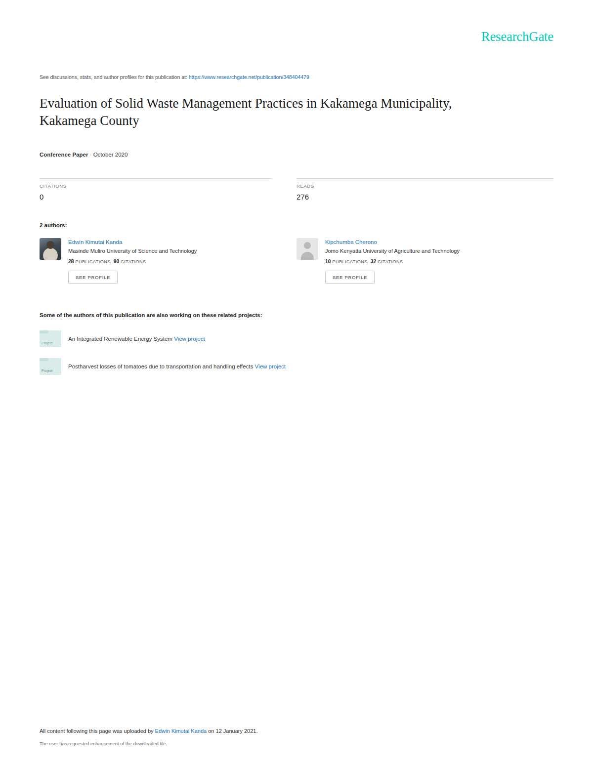ResearchGate
See discussions, stats, and author profiles for this publication at: https://www.researchgate.net/publication/348404479
Evaluation of Solid Waste Management Practices in Kakamega Municipality,
Kakamega County
Conference Paper · October 2020
Citations
0
Reads
276
2 authors:
Edwin Kimutai Kanda
Masinde Muliro University of Science and Technology
28 publications 90 citations
See Profile
Kipchumba Cherono
Jomo Kenyatta University of Agriculture and Technology
10 publications 32 citations
See Profile
Some of the authors of this publication are also working on these related projects:
Project
An Integrated Renewable Energy System View project
Project
Postharvest losses of tomatoes due to transportation and handling effects View project
All content following this page was uploaded by Edwin Kimutai Kanda on 12 January 2021.
The user has requested enhancement of the downloaded file.